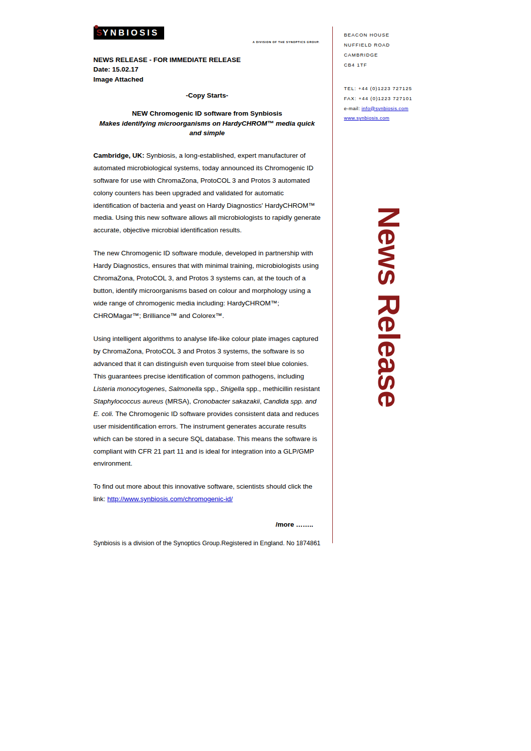SYNBIOSIS
A DIVISION OF THE SYNOPTICS GROUP.
NEWS RELEASE - FOR IMMEDIATE RELEASE
Date: 15.02.17
Image Attached
-Copy Starts-
NEW Chromogenic ID software from Synbiosis
Makes identifying microorganisms on HardyCHROM™ media quick and simple
Cambridge, UK: Synbiosis, a long-established, expert manufacturer of automated microbiological systems, today announced its Chromogenic ID software for use with ChromaZona, ProtoCOL 3 and Protos 3 automated colony counters has been upgraded and validated for automatic identification of bacteria and yeast on Hardy Diagnostics' HardyCHROM™ media. Using this new software allows all microbiologists to rapidly generate accurate, objective microbial identification results.
The new Chromogenic ID software module, developed in partnership with Hardy Diagnostics, ensures that with minimal training, microbiologists using ChromaZona, ProtoCOL 3, and Protos 3 systems can, at the touch of a button, identify microorganisms based on colour and morphology using a wide range of chromogenic media including: HardyCHROM™; CHROMagar™; Brilliance™ and Colorex™.
Using intelligent algorithms to analyse life-like colour plate images captured by ChromaZona, ProtoCOL 3 and Protos 3 systems, the software is so advanced that it can distinguish even turquoise from steel blue colonies. This guarantees precise identification of common pathogens, including Listeria monocytogenes, Salmonella spp., Shigella spp., methicillin resistant Staphylococcus aureus (MRSA), Cronobacter sakazakii, Candida spp. and E. coli. The Chromogenic ID software provides consistent data and reduces user misidentification errors. The instrument generates accurate results which can be stored in a secure SQL database. This means the software is compliant with CFR 21 part 11 and is ideal for integration into a GLP/GMP environment.
To find out more about this innovative software, scientists should click the link: http://www.synbiosis.com/chromogenic-id/
/more ……..
BEACON HOUSE
NUFFIELD ROAD
CAMBRIDGE
CB4 1TF
TEL: +44 (0)1223 727125
FAX: +44 (0)1223 727101
e-mail: info@synbiosis.com
www.synbiosis.com
News Release
Synbiosis is a division of the Synoptics Group.Registered in England. No 1874861